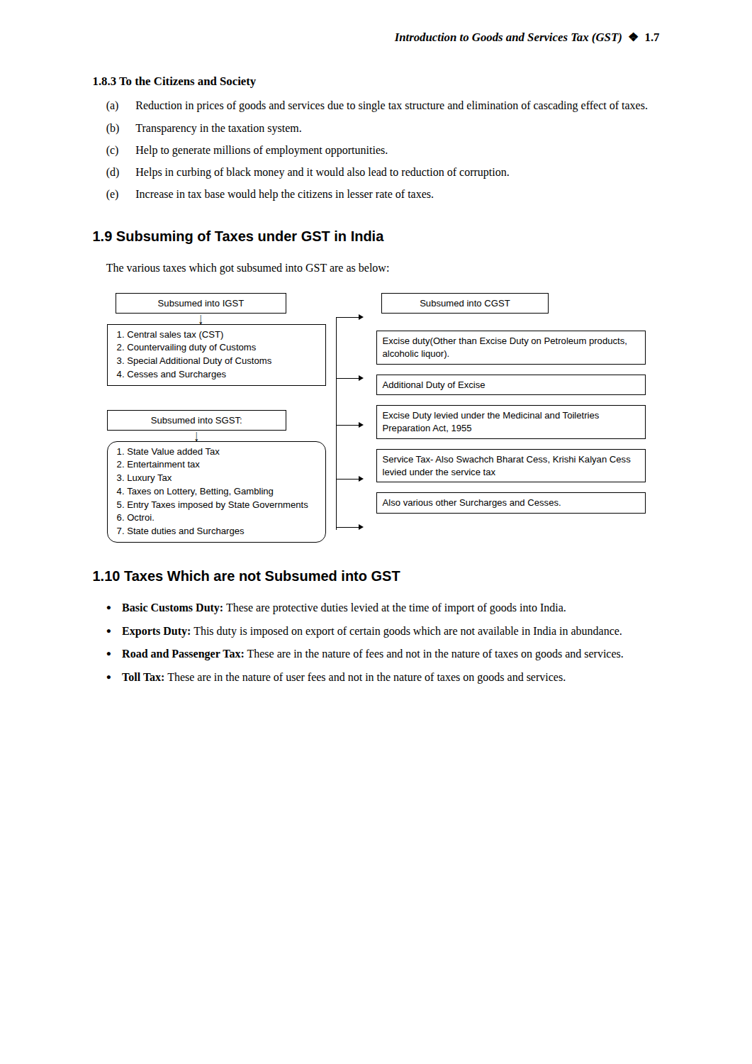Introduction to Goods and Services Tax (GST) ❖ 1.7
1.8.3 To the Citizens and Society
(a) Reduction in prices of goods and services due to single tax structure and elimination of cascading effect of taxes.
(b) Transparency in the taxation system.
(c) Help to generate millions of employment opportunities.
(d) Helps in curbing of black money and it would also lead to reduction of corruption.
(e) Increase in tax base would help the citizens in lesser rate of taxes.
1.9 Subsuming of Taxes under GST in India
The various taxes which got subsumed into GST are as below:
| Subsumed into IGST ↓ Central sales tax (CST) Countervailing duty of Customs Special Additional Duty of Customs Cesses and Surcharges Subsumed into SGST: ↓ State Value added Tax Entertainment tax Luxury Tax Taxes on Lottery, Betting, Gambling Entry Taxes imposed by State Governments Octroi. State duties and Surcharges | | Subsumed into CGST Excise duty(Other than Excise Duty on Petroleum products, alcoholic liquor). Additional Duty of Excise Excise Duty levied under the Medicinal and Toiletries Preparation Act, 1955 Service Tax- Also Swachch Bharat Cess, Krishi Kalyan Cess levied under the service tax Also various other Surcharges and Cesses. |
1.10 Taxes Which are not Subsumed into GST
Basic Customs Duty: These are protective duties levied at the time of import of goods into India.
Exports Duty: This duty is imposed on export of certain goods which are not available in India in abundance.
Road and Passenger Tax: These are in the nature of fees and not in the nature of taxes on goods and services.
Toll Tax: These are in the nature of user fees and not in the nature of taxes on goods and services.